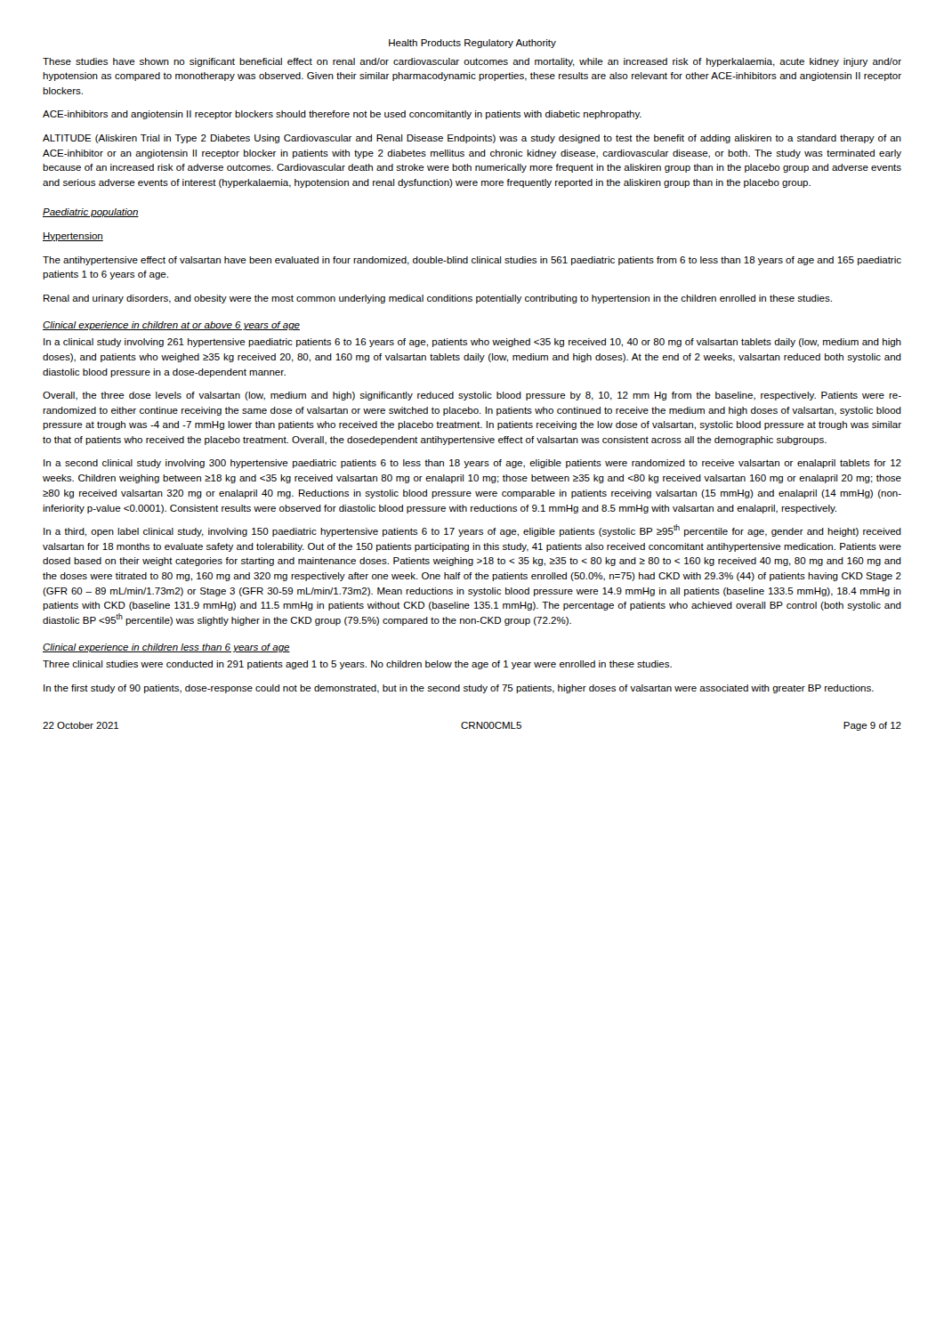Health Products Regulatory Authority
These studies have shown no significant beneficial effect on renal and/or cardiovascular outcomes and mortality, while an increased risk of hyperkalaemia, acute kidney injury and/or hypotension as compared to monotherapy was observed. Given their similar pharmacodynamic properties, these results are also relevant for other ACE-inhibitors and angiotensin II receptor blockers.
ACE-inhibitors and angiotensin II receptor blockers should therefore not be used concomitantly in patients with diabetic nephropathy.
ALTITUDE (Aliskiren Trial in Type 2 Diabetes Using Cardiovascular and Renal Disease Endpoints) was a study designed to test the benefit of adding aliskiren to a standard therapy of an ACE-inhibitor or an angiotensin II receptor blocker in patients with type 2 diabetes mellitus and chronic kidney disease, cardiovascular disease, or both. The study was terminated early because of an increased risk of adverse outcomes. Cardiovascular death and stroke were both numerically more frequent in the aliskiren group than in the placebo group and adverse events and serious adverse events of interest (hyperkalaemia, hypotension and renal dysfunction) were more frequently reported in the aliskiren group than in the placebo group.
Paediatric population
Hypertension
The antihypertensive effect of valsartan have been evaluated in four randomized, double-blind clinical studies in 561 paediatric patients from 6 to less than 18 years of age and 165 paediatric patients 1 to 6 years of age.
Renal and urinary disorders, and obesity were the most common underlying medical conditions potentially contributing to hypertension in the children enrolled in these studies.
Clinical experience in children at or above 6 years of age
In a clinical study involving 261 hypertensive paediatric patients 6 to 16 years of age, patients who weighed <35 kg received 10, 40 or 80 mg of valsartan tablets daily (low, medium and high doses), and patients who weighed ≥35 kg received 20, 80, and 160 mg of valsartan tablets daily (low, medium and high doses). At the end of 2 weeks, valsartan reduced both systolic and diastolic blood pressure in a dose-dependent manner.
Overall, the three dose levels of valsartan (low, medium and high) significantly reduced systolic blood pressure by 8, 10, 12 mm Hg from the baseline, respectively. Patients were re-randomized to either continue receiving the same dose of valsartan or were switched to placebo. In patients who continued to receive the medium and high doses of valsartan, systolic blood pressure at trough was -4 and -7 mmHg lower than patients who received the placebo treatment. In patients receiving the low dose of valsartan, systolic blood pressure at trough was similar to that of patients who received the placebo treatment. Overall, the dosedependent antihypertensive effect of valsartan was consistent across all the demographic subgroups.
In a second clinical study involving 300 hypertensive paediatric patients 6 to less than 18 years of age, eligible patients were randomized to receive valsartan or enalapril tablets for 12 weeks. Children weighing between ≥18 kg and <35 kg received valsartan 80 mg or enalapril 10 mg; those between ≥35 kg and <80 kg received valsartan 160 mg or enalapril 20 mg; those ≥80 kg received valsartan 320 mg or enalapril 40 mg. Reductions in systolic blood pressure were comparable in patients receiving valsartan (15 mmHg) and enalapril (14 mmHg) (non-inferiority p-value <0.0001). Consistent results were observed for diastolic blood pressure with reductions of 9.1 mmHg and 8.5 mmHg with valsartan and enalapril, respectively.
In a third, open label clinical study, involving 150 paediatric hypertensive patients 6 to 17 years of age, eligible patients (systolic BP ≥95th percentile for age, gender and height) received valsartan for 18 months to evaluate safety and tolerability. Out of the 150 patients participating in this study, 41 patients also received concomitant antihypertensive medication. Patients were dosed based on their weight categories for starting and maintenance doses. Patients weighing >18 to < 35 kg, ≥35 to < 80 kg and ≥ 80 to < 160 kg received 40 mg, 80 mg and 160 mg and the doses were titrated to 80 mg, 160 mg and 320 mg respectively after one week. One half of the patients enrolled (50.0%, n=75) had CKD with 29.3% (44) of patients having CKD Stage 2 (GFR 60 – 89 mL/min/1.73m2) or Stage 3 (GFR 30-59 mL/min/1.73m2). Mean reductions in systolic blood pressure were 14.9 mmHg in all patients (baseline 133.5 mmHg), 18.4 mmHg in patients with CKD (baseline 131.9 mmHg) and 11.5 mmHg in patients without CKD (baseline 135.1 mmHg). The percentage of patients who achieved overall BP control (both systolic and diastolic BP <95th percentile) was slightly higher in the CKD group (79.5%) compared to the non-CKD group (72.2%).
Clinical experience in children less than 6 years of age
Three clinical studies were conducted in 291 patients aged 1 to 5 years. No children below the age of 1 year were enrolled in these studies.
In the first study of 90 patients, dose-response could not be demonstrated, but in the second study of 75 patients, higher doses of valsartan were associated with greater BP reductions.
22 October 2021 CRN00CML5 Page 9 of 12